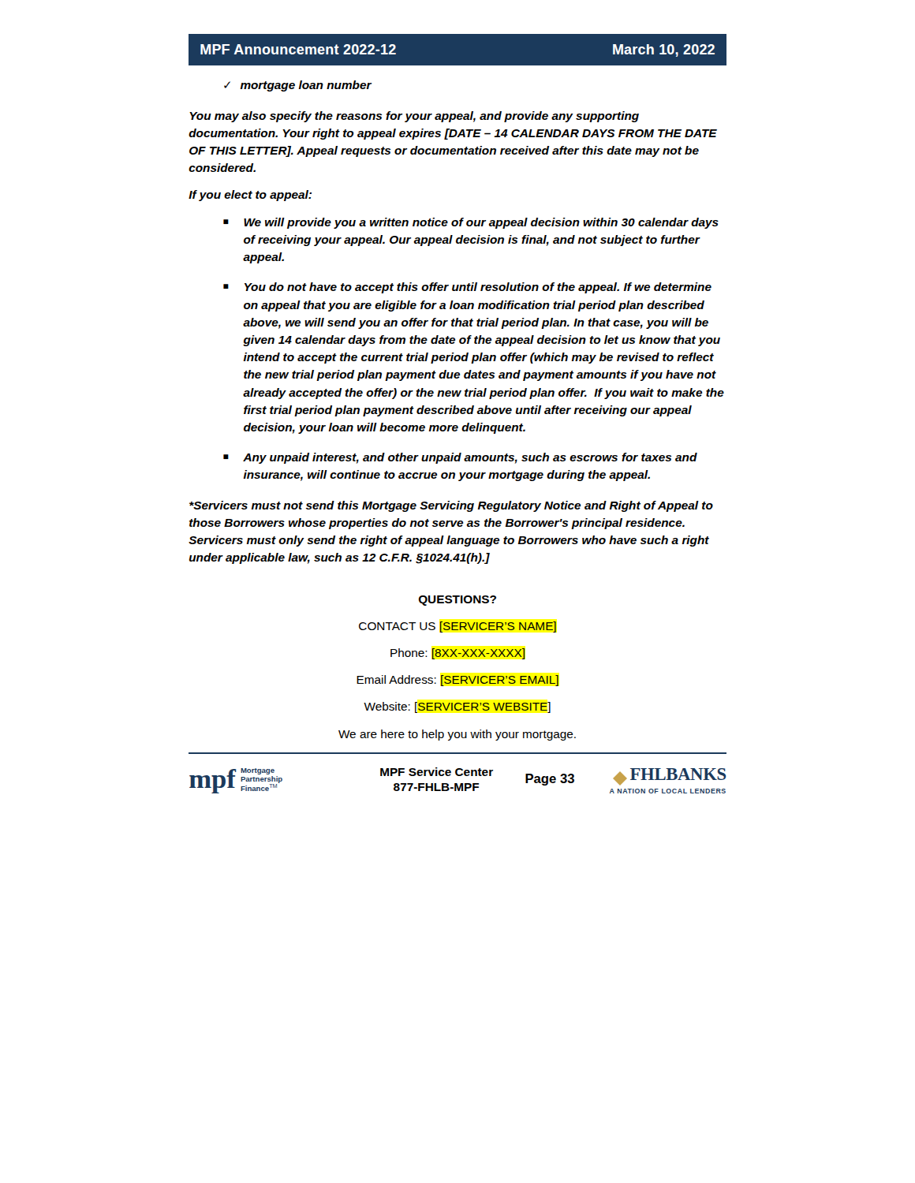MPF Announcement 2022-12
March 10, 2022
✓ mortgage loan number
You may also specify the reasons for your appeal, and provide any supporting documentation. Your right to appeal expires [DATE – 14 CALENDAR DAYS FROM THE DATE OF THIS LETTER]. Appeal requests or documentation received after this date may not be considered.
If you elect to appeal:
■ We will provide you a written notice of our appeal decision within 30 calendar days of receiving your appeal. Our appeal decision is final, and not subject to further appeal.
■ You do not have to accept this offer until resolution of the appeal. If we determine on appeal that you are eligible for a loan modification trial period plan described above, we will send you an offer for that trial period plan. In that case, you will be given 14 calendar days from the date of the appeal decision to let us know that you intend to accept the current trial period plan offer (which may be revised to reflect the new trial period plan payment due dates and payment amounts if you have not already accepted the offer) or the new trial period plan offer. If you wait to make the first trial period plan payment described above until after receiving our appeal decision, your loan will become more delinquent.
■ Any unpaid interest, and other unpaid amounts, such as escrows for taxes and insurance, will continue to accrue on your mortgage during the appeal.
*Servicers must not send this Mortgage Servicing Regulatory Notice and Right of Appeal to those Borrowers whose properties do not serve as the Borrower's principal residence. Servicers must only send the right of appeal language to Borrowers who have such a right under applicable law, such as 12 C.F.R. §1024.41(h).]
QUESTIONS?
CONTACT US [SERVICER’S NAME]
Phone: [8XX-XXX-XXXX]
Email Address: [SERVICER’S EMAIL]
Website: [SERVICER’S WEBSITE]
We are here to help you with your mortgage.
mpf
Mortgage
Partnership
FinanceTM
MPF Service Center
877-FHLB-MPF
Page 33
FHLBANKS
A NATION OF LOCAL LENDERS